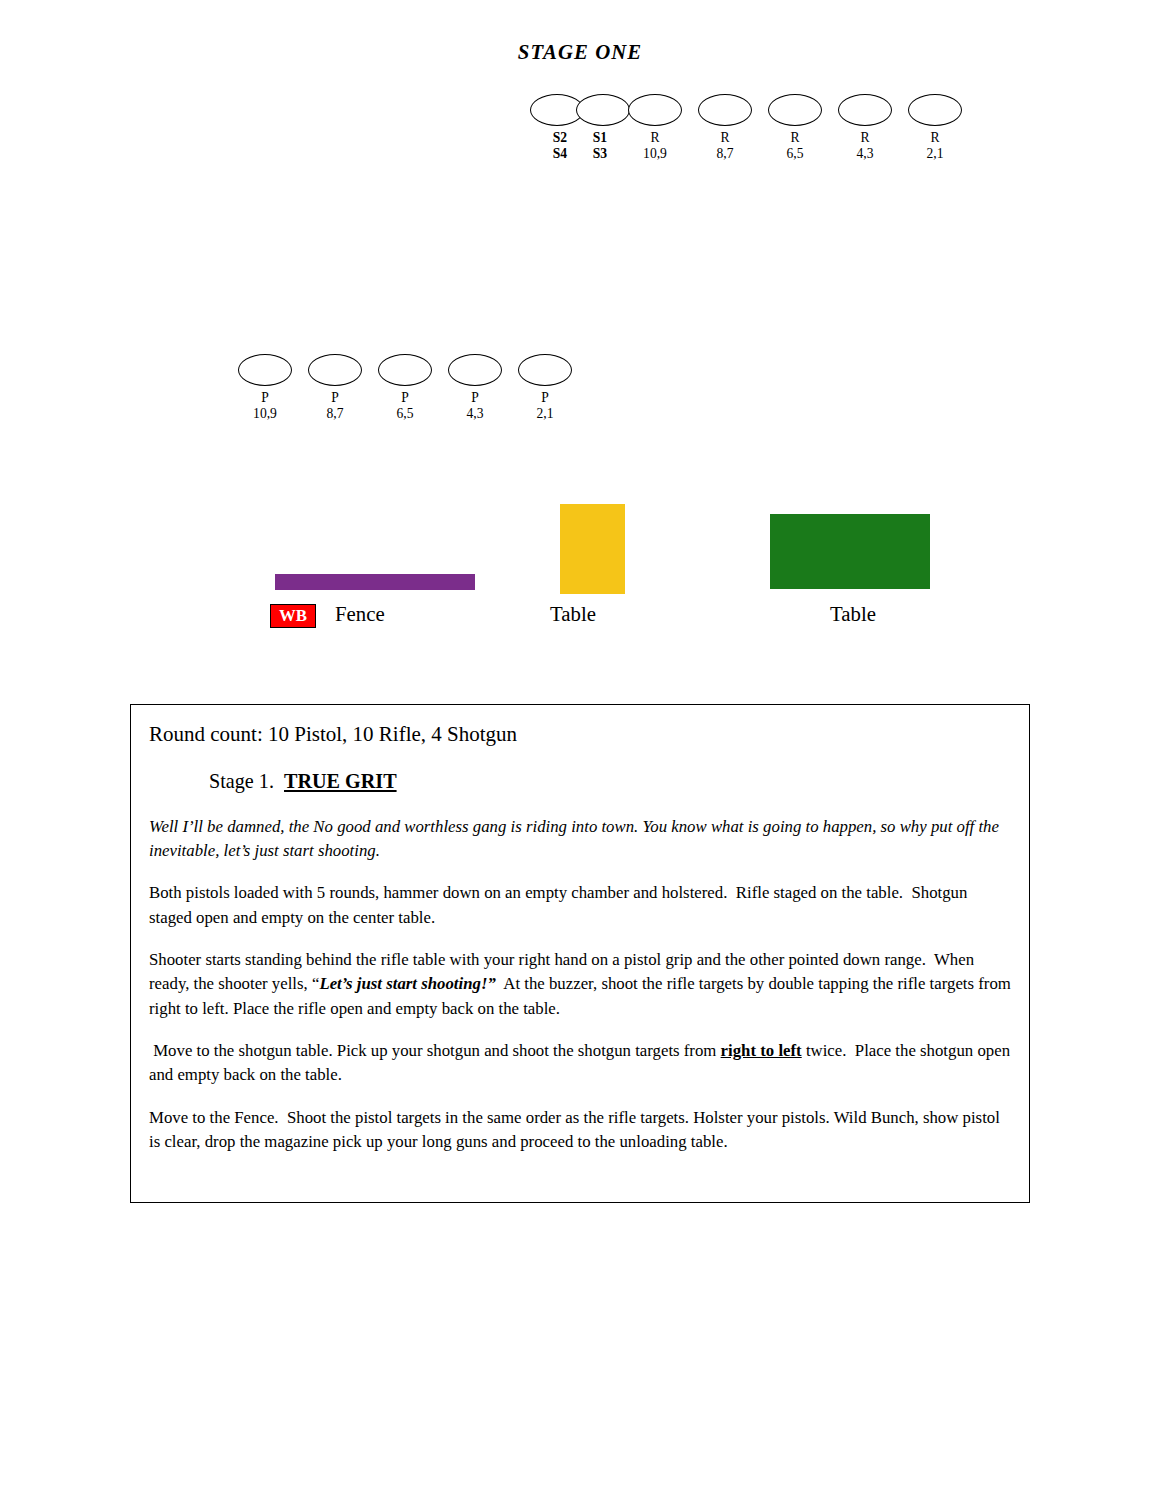STAGE ONE
R
10,9
R
8,7
R
6,5
R
4,3
R
2,1
S2 S1
S4 S3
P
10,9
P
8,7
P
6,5
P
4,3
P
2,1
WB
Fence
Table
Table
Round count: 10 Pistol, 10 Rifle, 4 Shotgun
Stage 1. TRUE GRIT
Well I’ll be damned, the No good and worthless gang is riding into town. You know what is going to happen, so why put off the inevitable, let’s just start shooting.
Both pistols loaded with 5 rounds, hammer down on an empty chamber and holstered. Rifle staged on the table. Shotgun staged open and empty on the center table.
Shooter starts standing behind the rifle table with your right hand on a pistol grip and the other pointed down range. When ready, the shooter yells, “Let’s just start shooting!” At the buzzer, shoot the rifle targets by double tapping the rifle targets from right to left. Place the rifle open and empty back on the table.
Move to the shotgun table. Pick up your shotgun and shoot the shotgun targets from right to left twice. Place the shotgun open and empty back on the table.
Move to the Fence. Shoot the pistol targets in the same order as the rifle targets. Holster your pistols. Wild Bunch, show pistol is clear, drop the magazine pick up your long guns and proceed to the unloading table.